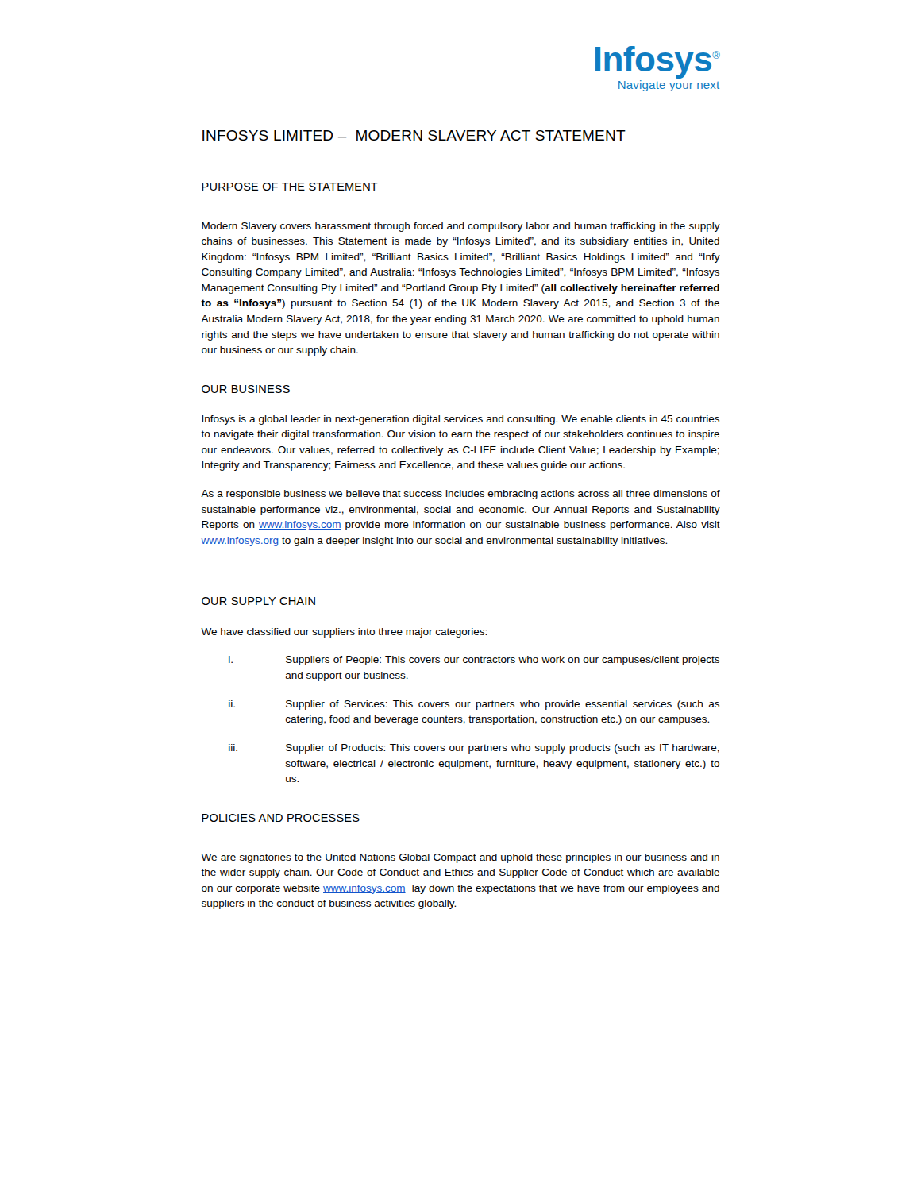Infosys®
Navigate your next
INFOSYS LIMITED – MODERN SLAVERY ACT STATEMENT
PURPOSE OF THE STATEMENT
Modern Slavery covers harassment through forced and compulsory labor and human trafficking in the supply chains of businesses. This Statement is made by “Infosys Limited”, and its subsidiary entities in, United Kingdom: “Infosys BPM Limited”, “Brilliant Basics Limited”, “Brilliant Basics Holdings Limited” and “Infy Consulting Company Limited”, and Australia: “Infosys Technologies Limited”, “Infosys BPM Limited”, “Infosys Management Consulting Pty Limited” and “Portland Group Pty Limited” (all collectively hereinafter referred to as “Infosys”) pursuant to Section 54 (1) of the UK Modern Slavery Act 2015, and Section 3 of the Australia Modern Slavery Act, 2018, for the year ending 31 March 2020. We are committed to uphold human rights and the steps we have undertaken to ensure that slavery and human trafficking do not operate within our business or our supply chain.
OUR BUSINESS
Infosys is a global leader in next-generation digital services and consulting. We enable clients in 45 countries to navigate their digital transformation. Our vision to earn the respect of our stakeholders continues to inspire our endeavors. Our values, referred to collectively as C-LIFE include Client Value; Leadership by Example; Integrity and Transparency; Fairness and Excellence, and these values guide our actions.
As a responsible business we believe that success includes embracing actions across all three dimensions of sustainable performance viz., environmental, social and economic. Our Annual Reports and Sustainability Reports on www.infosys.com provide more information on our sustainable business performance. Also visit www.infosys.org to gain a deeper insight into our social and environmental sustainability initiatives.
OUR SUPPLY CHAIN
We have classified our suppliers into three major categories:
Suppliers of People: This covers our contractors who work on our campuses/client projects and support our business.
Supplier of Services: This covers our partners who provide essential services (such as catering, food and beverage counters, transportation, construction etc.) on our campuses.
Supplier of Products: This covers our partners who supply products (such as IT hardware, software, electrical / electronic equipment, furniture, heavy equipment, stationery etc.) to us.
POLICIES AND PROCESSES
We are signatories to the United Nations Global Compact and uphold these principles in our business and in the wider supply chain. Our Code of Conduct and Ethics and Supplier Code of Conduct which are available on our corporate website www.infosys.com lay down the expectations that we have from our employees and suppliers in the conduct of business activities globally.